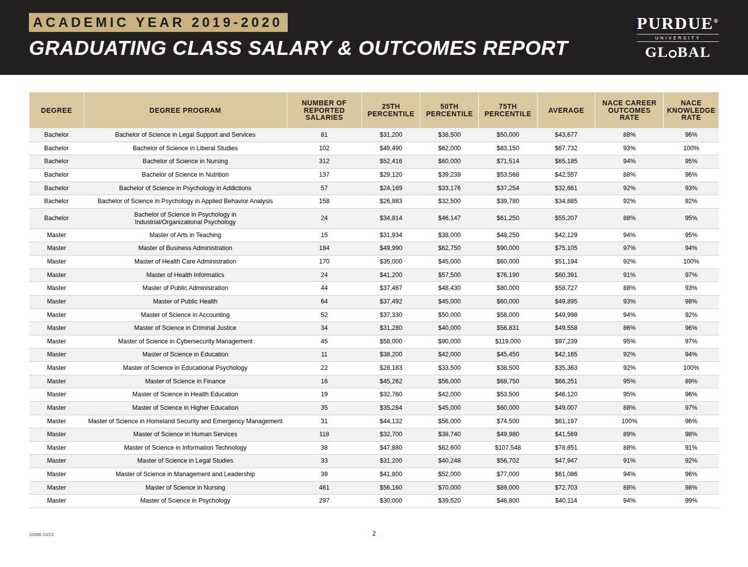ACADEMIC YEAR 2019-2020
Graduating Class Salary & Outcomes Report
PURDUE®
UNIVERSITY
GL BAL
| Degree | Degree Program | Number of Reported Salaries | 25th Percentile | 50th Percentile | 75th Percentile | Average | NACE Career Outcomes Rate | NACE Knowledge Rate |
| --- | --- | --- | --- | --- | --- | --- | --- | --- |
| Bachelor | Bachelor of Science in Legal Support and Services | 81 | $31,200 | $38,500 | $50,000 | $43,677 | 88% | 96% |
| Bachelor | Bachelor of Science in Liberal Studies | 102 | $49,490 | $62,000 | $83,150 | $67,732 | 93% | 100% |
| Bachelor | Bachelor of Science in Nursing | 312 | $52,416 | $60,000 | $71,514 | $65,185 | 94% | 95% |
| Bachelor | Bachelor of Science in Nutrition | 137 | $29,120 | $39,239 | $53,568 | $42,557 | 88% | 96% |
| Bachelor | Bachelor of Science in Psychology in Addictions | 57 | $24,169 | $33,176 | $37,254 | $32,661 | 92% | 93% |
| Bachelor | Bachelor of Science in Psychology in Applied Behavior Analysis | 158 | $26,883 | $32,500 | $39,780 | $34,885 | 92% | 92% |
| Bachelor | Bachelor of Science in Psychology in Industrial/Organizational Psychology | 24 | $34,814 | $46,147 | $61,250 | $55,207 | 88% | 95% |
| Master | Master of Arts in Teaching | 15 | $31,934 | $38,000 | $48,250 | $42,129 | 94% | 95% |
| Master | Master of Business Administration | 184 | $49,990 | $62,750 | $90,000 | $75,105 | 97% | 94% |
| Master | Master of Health Care Administration | 170 | $35,000 | $45,000 | $60,000 | $51,194 | 92% | 100% |
| Master | Master of Health Informatics | 24 | $41,200 | $57,500 | $76,190 | $60,391 | 91% | 97% |
| Master | Master of Public Administration | 44 | $37,467 | $48,430 | $80,000 | $58,727 | 88% | 93% |
| Master | Master of Public Health | 64 | $37,492 | $45,000 | $60,000 | $49,895 | 93% | 98% |
| Master | Master of Science in Accounting | 52 | $37,330 | $50,000 | $58,000 | $49,998 | 94% | 92% |
| Master | Master of Science in Criminal Justice | 34 | $31,280 | $40,000 | $56,831 | $49,558 | 86% | 96% |
| Master | Master of Science in Cybersecurity Management | 45 | $58,000 | $90,000 | $119,000 | $97,239 | 95% | 97% |
| Master | Master of Science in Education | 11 | $38,200 | $42,000 | $45,450 | $42,165 | 92% | 94% |
| Master | Master of Science in Educational Psychology | 22 | $28,183 | $33,500 | $38,500 | $35,363 | 92% | 100% |
| Master | Master of Science in Finance | 16 | $45,262 | $56,000 | $68,750 | $66,251 | 95% | 89% |
| Master | Master of Science in Health Education | 19 | $32,760 | $42,000 | $53,500 | $46,120 | 95% | 96% |
| Master | Master of Science in Higher Education | 35 | $35,284 | $45,000 | $60,000 | $49,007 | 88% | 97% |
| Master | Master of Science in Homeland Security and Emergency Management | 31 | $44,132 | $56,000 | $74,500 | $61,197 | 100% | 96% |
| Master | Master of Science in Human Services | 118 | $32,700 | $38,740 | $49,980 | $41,569 | 89% | 98% |
| Master | Master of Science in Information Technology | 38 | $47,880 | $62,600 | $107,548 | $78,651 | 88% | 91% |
| Master | Master of Science in Legal Studies | 33 | $31,200 | $40,248 | $56,702 | $47,947 | 91% | 92% |
| Master | Master of Science in Management and Leadership | 39 | $41,800 | $52,000 | $77,000 | $61,086 | 94% | 96% |
| Master | Master of Science in Nursing | 461 | $56,160 | $70,000 | $89,000 | $72,703 | 88% | 98% |
| Master | Master of Science in Psychology | 297 | $30,000 | $39,520 | $46,800 | $40,114 | 94% | 99% |
32886 03/22
2